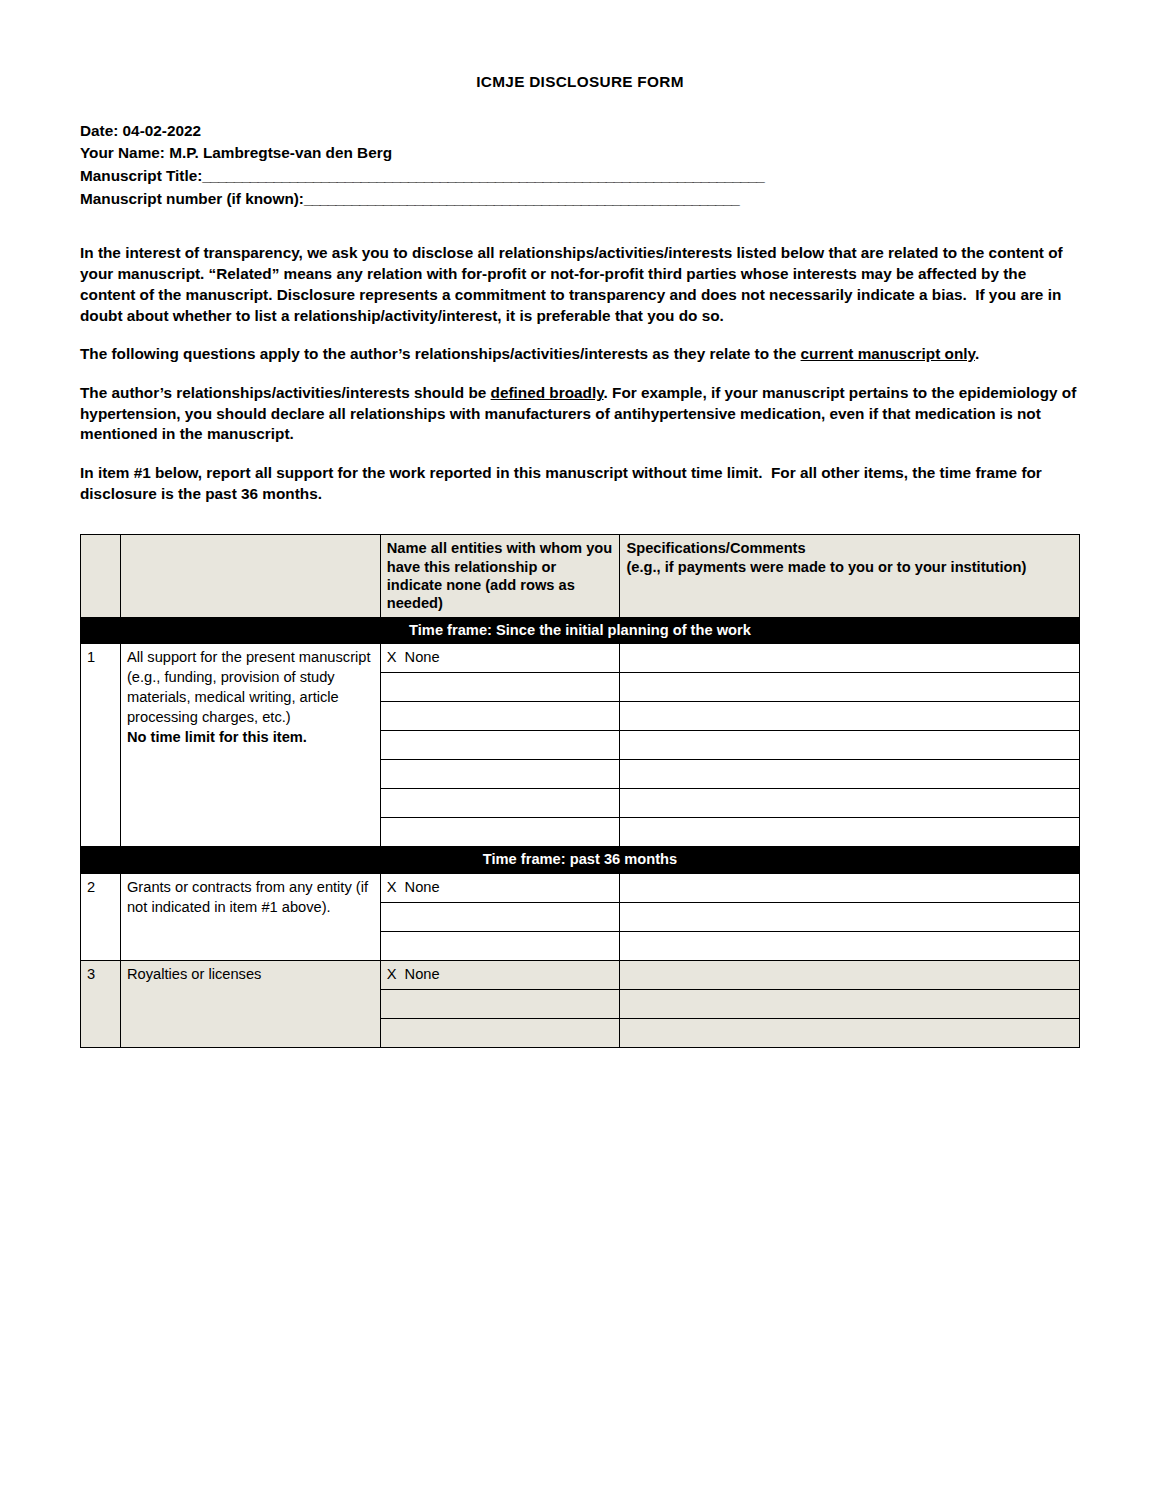ICMJE DISCLOSURE FORM
Date: 04-02-2022
Your Name: M.P. Lambregtse-van den Berg
Manuscript Title:_______________________________________________________________________
Manuscript number (if known):_______________________________________________________
In the interest of transparency, we ask you to disclose all relationships/activities/interests listed below that are related to the content of your manuscript. “Related” means any relation with for-profit or not-for-profit third parties whose interests may be affected by the content of the manuscript. Disclosure represents a commitment to transparency and does not necessarily indicate a bias. If you are in doubt about whether to list a relationship/activity/interest, it is preferable that you do so.
The following questions apply to the author’s relationships/activities/interests as they relate to the current manuscript only.
The author’s relationships/activities/interests should be defined broadly. For example, if your manuscript pertains to the epidemiology of hypertension, you should declare all relationships with manufacturers of antihypertensive medication, even if that medication is not mentioned in the manuscript.
In item #1 below, report all support for the work reported in this manuscript without time limit. For all other items, the time frame for disclosure is the past 36 months.
| | | Name all entities with whom you have this relationship or indicate none (add rows as needed) | Specifications/Comments (e.g., if payments were made to you or to your institution) |
| --- | --- | --- | --- |
| Time frame: Since the initial planning of the work |
| 1 | All support for the present manuscript (e.g., funding, provision of study materials, medical writing, article processing charges, etc.) No time limit for this item. | X None | |
| Time frame: past 36 months |
| 2 | Grants or contracts from any entity (if not indicated in item #1 above). | X None | |
| 3 | Royalties or licenses | X None | |